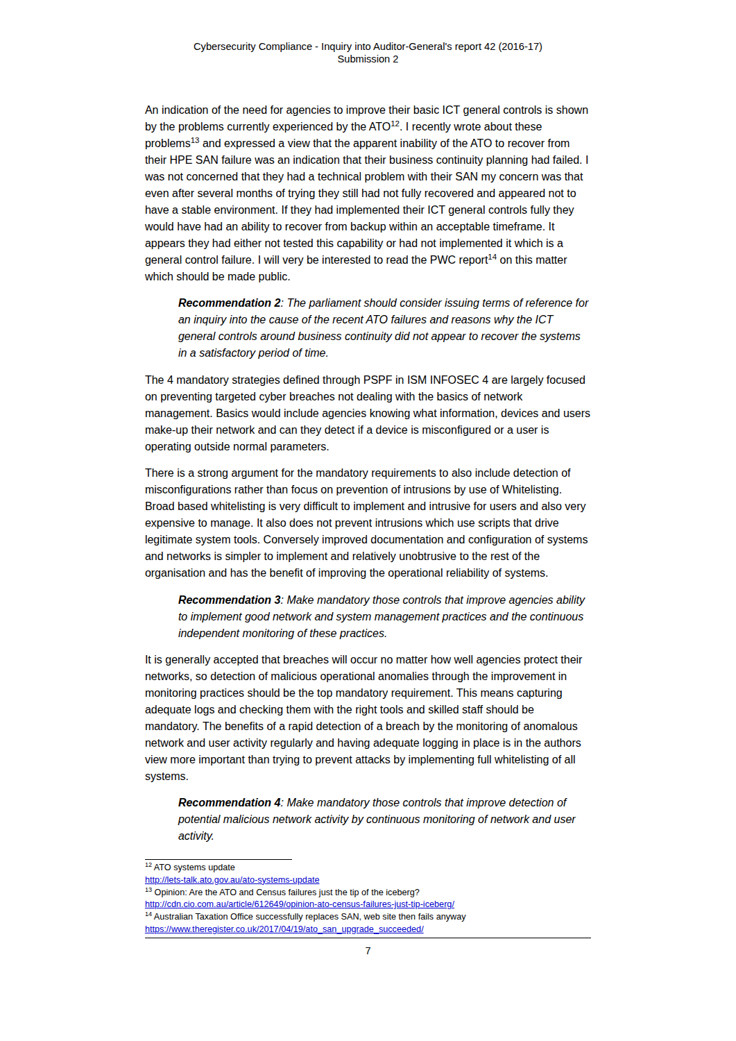Cybersecurity Compliance - Inquiry into Auditor-General's report 42 (2016-17) Submission 2
An indication of the need for agencies to improve their basic ICT general controls is shown by the problems currently experienced by the ATO12. I recently wrote about these problems13 and expressed a view that the apparent inability of the ATO to recover from their HPE SAN failure was an indication that their business continuity planning had failed. I was not concerned that they had a technical problem with their SAN my concern was that even after several months of trying they still had not fully recovered and appeared not to have a stable environment. If they had implemented their ICT general controls fully they would have had an ability to recover from backup within an acceptable timeframe. It appears they had either not tested this capability or had not implemented it which is a general control failure. I will very be interested to read the PWC report14 on this matter which should be made public.
Recommendation 2: The parliament should consider issuing terms of reference for an inquiry into the cause of the recent ATO failures and reasons why the ICT general controls around business continuity did not appear to recover the systems in a satisfactory period of time.
The 4 mandatory strategies defined through PSPF in ISM INFOSEC 4 are largely focused on preventing targeted cyber breaches not dealing with the basics of network management. Basics would include agencies knowing what information, devices and users make-up their network and can they detect if a device is misconfigured or a user is operating outside normal parameters.
There is a strong argument for the mandatory requirements to also include detection of misconfigurations rather than focus on prevention of intrusions by use of Whitelisting. Broad based whitelisting is very difficult to implement and intrusive for users and also very expensive to manage. It also does not prevent intrusions which use scripts that drive legitimate system tools. Conversely improved documentation and configuration of systems and networks is simpler to implement and relatively unobtrusive to the rest of the organisation and has the benefit of improving the operational reliability of systems.
Recommendation 3: Make mandatory those controls that improve agencies ability to implement good network and system management practices and the continuous independent monitoring of these practices.
It is generally accepted that breaches will occur no matter how well agencies protect their networks, so detection of malicious operational anomalies through the improvement in monitoring practices should be the top mandatory requirement. This means capturing adequate logs and checking them with the right tools and skilled staff should be mandatory. The benefits of a rapid detection of a breach by the monitoring of anomalous network and user activity regularly and having adequate logging in place is in the authors view more important than trying to prevent attacks by implementing full whitelisting of all systems.
Recommendation 4: Make mandatory those controls that improve detection of potential malicious network activity by continuous monitoring of network and user activity.
12 ATO systems update
http://lets-talk.ato.gov.au/ato-systems-update
13 Opinion: Are the ATO and Census failures just the tip of the iceberg?
http://cdn.cio.com.au/article/612649/opinion-ato-census-failures-just-tip-iceberg/
14 Australian Taxation Office successfully replaces SAN, web site then fails anyway
https://www.theregister.co.uk/2017/04/19/ato_san_upgrade_succeeded/
7